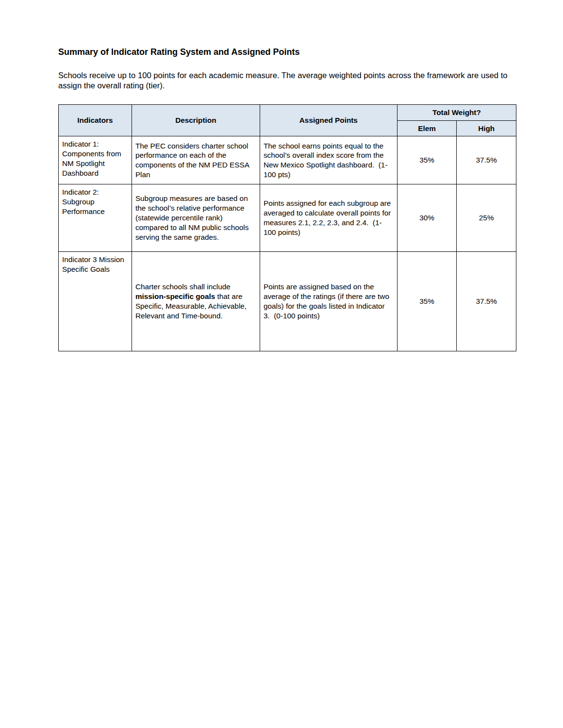Summary of Indicator Rating System and Assigned Points
Schools receive up to 100 points for each academic measure. The average weighted points across the framework are used to assign the overall rating (tier).
| Indicators | Description | Assigned Points | Total Weight? |
| --- | --- | --- | --- |
| Elem | High |
| Indicator 1: Components from NM Spotlight Dashboard | The PEC considers charter school performance on each of the components of the NM PED ESSA Plan | The school earns points equal to the school’s overall index score from the New Mexico Spotlight dashboard. (1-100 pts) | 35% | 37.5% |
| Indicator 2: Subgroup Performance | Subgroup measures are based on the school’s relative performance (statewide percentile rank) compared to all NM public schools serving the same grades. | Points assigned for each subgroup are averaged to calculate overall points for measures 2.1, 2.2, 2.3, and 2.4. (1-100 points) | 30% | 25% |
| Indicator 3 Mission Specific Goals | Charter schools shall include mission-specific goals that are Specific, Measurable, Achievable, Relevant and Time-bound. | Points are assigned based on the average of the ratings (if there are two goals) for the goals listed in Indicator 3. (0-100 points) | 35% | 37.5% |